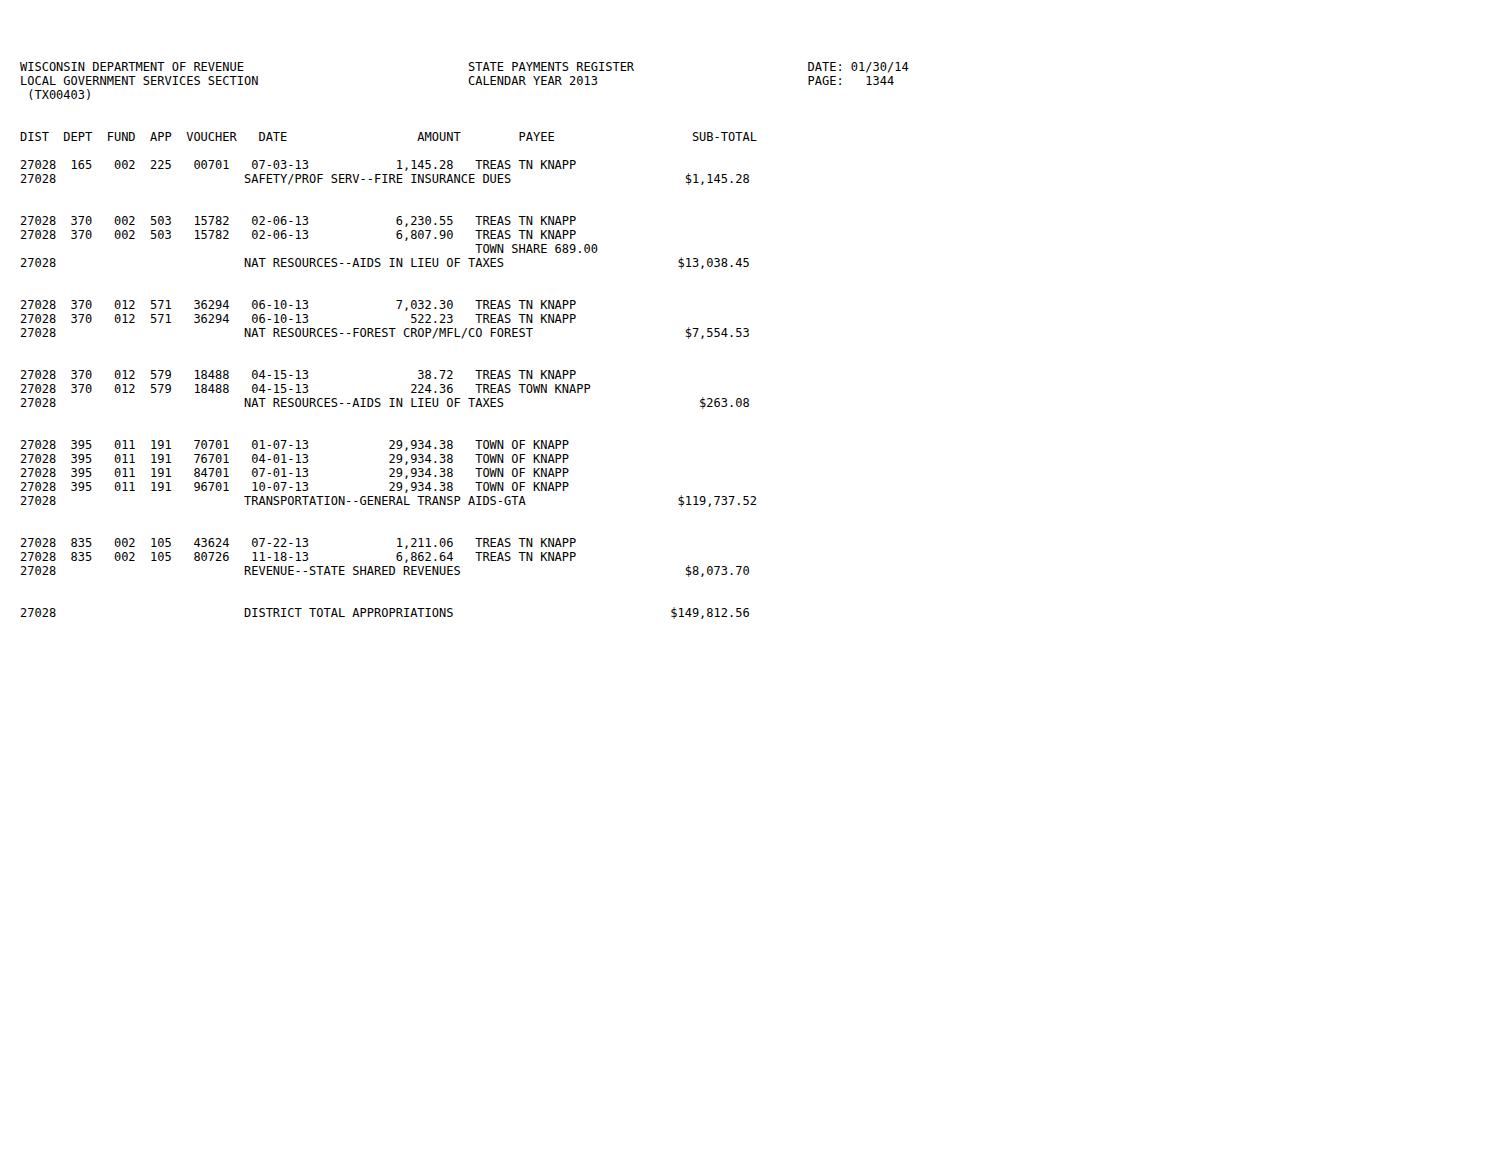WISCONSIN DEPARTMENT OF REVENUE                               STATE PAYMENTS REGISTER                        DATE: 01/30/14
LOCAL GOVERNMENT SERVICES SECTION                             CALENDAR YEAR 2013                             PAGE:   1344
 (TX00403)


DIST  DEPT  FUND  APP  VOUCHER   DATE                  AMOUNT        PAYEE                   SUB-TOTAL

27028  165   002  225   00701   07-03-13            1,145.28   TREAS TN KNAPP
27028                          SAFETY/PROF SERV--FIRE INSURANCE DUES                        $1,145.28


27028  370   002  503   15782   02-06-13            6,230.55   TREAS TN KNAPP
27028  370   002  503   15782   02-06-13            6,807.90   TREAS TN KNAPP
                                                               TOWN SHARE 689.00
27028                          NAT RESOURCES--AIDS IN LIEU OF TAXES                        $13,038.45


27028  370   012  571   36294   06-10-13            7,032.30   TREAS TN KNAPP
27028  370   012  571   36294   06-10-13              522.23   TREAS TN KNAPP
27028                          NAT RESOURCES--FOREST CROP/MFL/CO FOREST                     $7,554.53


27028  370   012  579   18488   04-15-13               38.72   TREAS TN KNAPP
27028  370   012  579   18488   04-15-13              224.36   TREAS TOWN KNAPP
27028                          NAT RESOURCES--AIDS IN LIEU OF TAXES                           $263.08


27028  395   011  191   70701   01-07-13           29,934.38   TOWN OF KNAPP
27028  395   011  191   76701   04-01-13           29,934.38   TOWN OF KNAPP
27028  395   011  191   84701   07-01-13           29,934.38   TOWN OF KNAPP
27028  395   011  191   96701   10-07-13           29,934.38   TOWN OF KNAPP
27028                          TRANSPORTATION--GENERAL TRANSP AIDS-GTA                     $119,737.52


27028  835   002  105   43624   07-22-13            1,211.06   TREAS TN KNAPP
27028  835   002  105   80726   11-18-13            6,862.64   TREAS TN KNAPP
27028                          REVENUE--STATE SHARED REVENUES                               $8,073.70


27028                          DISTRICT TOTAL APPROPRIATIONS                              $149,812.56